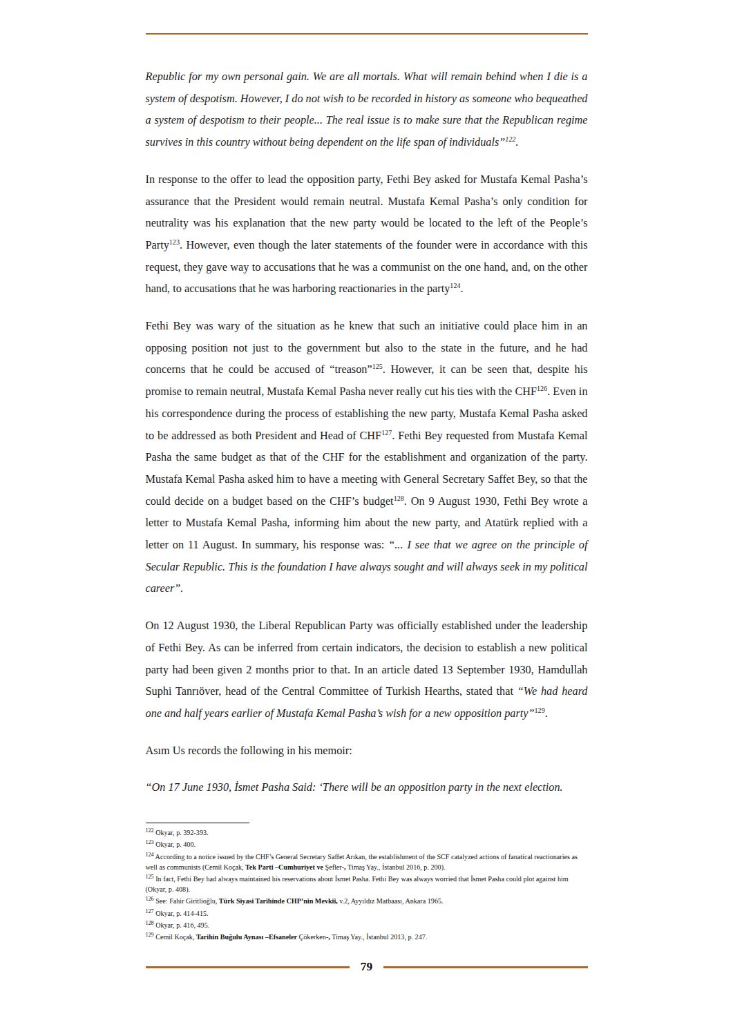Republic for my own personal gain. We are all mortals. What will remain behind when I die is a system of despotism. However, I do not wish to be recorded in history as someone who bequeathed a system of despotism to their people... The real issue is to make sure that the Republican regime survives in this country without being dependent on the life span of individuals”122.
In response to the offer to lead the opposition party, Fethi Bey asked for Mustafa Kemal Pasha’s assurance that the President would remain neutral. Mustafa Kemal Pasha’s only condition for neutrality was his explanation that the new party would be located to the left of the People’s Party123. However, even though the later statements of the founder were in accordance with this request, they gave way to accusations that he was a communist on the one hand, and, on the other hand, to accusations that he was harboring reactionaries in the party124.
Fethi Bey was wary of the situation as he knew that such an initiative could place him in an opposing position not just to the government but also to the state in the future, and he had concerns that he could be accused of “treason”125. However, it can be seen that, despite his promise to remain neutral, Mustafa Kemal Pasha never really cut his ties with the CHF126. Even in his correspondence during the process of establishing the new party, Mustafa Kemal Pasha asked to be addressed as both President and Head of CHF127. Fethi Bey requested from Mustafa Kemal Pasha the same budget as that of the CHF for the establishment and organization of the party. Mustafa Kemal Pasha asked him to have a meeting with General Secretary Saffet Bey, so that the could decide on a budget based on the CHF’s budget128. On 9 August 1930, Fethi Bey wrote a letter to Mustafa Kemal Pasha, informing him about the new party, and Atatürk replied with a letter on 11 August. In summary, his response was: “... I see that we agree on the principle of Secular Republic. This is the foundation I have always sought and will always seek in my political career”.
On 12 August 1930, the Liberal Republican Party was officially established under the leadership of Fethi Bey. As can be inferred from certain indicators, the decision to establish a new political party had been given 2 months prior to that. In an article dated 13 September 1930, Hamdullah Suphi Tanrıöver, head of the Central Committee of Turkish Hearths, stated that “We had heard one and half years earlier of Mustafa Kemal Pasha’s wish for a new opposition party”129.
Asım Us records the following in his memoir:
“On 17 June 1930, İsmet Pasha Said: ‘There will be an opposition party in the next election.
122 Okyar, p. 392-393.
123 Okyar, p. 400.
124 According to a notice issued by the CHF’s General Secretary Saffet Arıkan, the establishment of the SCF catalyzed actions of fanatical reactionaries as well as communists (Cemil Koçak, Tek Parti –Cumhuriyet ve Şefler-, Timaş Yay., İstanbul 2016, p. 200).
125 In fact, Fethi Bey had always maintained his reservations about İsmet Pasha. Fethi Bey was always worried that İsmet Pasha could plot against him (Okyar, p. 408).
126 See: Fahir Giritlioğlu, Türk Siyasi Tarihinde CHP’nin Mevkii, v.2, Ayyıldız Matbaası, Ankara 1965.
127 Okyar, p. 414-415.
128 Okyar, p. 416, 495.
129 Cemil Koçak, Tarihin Buğulu Aynası –Efsaneler Çökerken-, Timaş Yay., İstanbul 2013, p. 247.
79